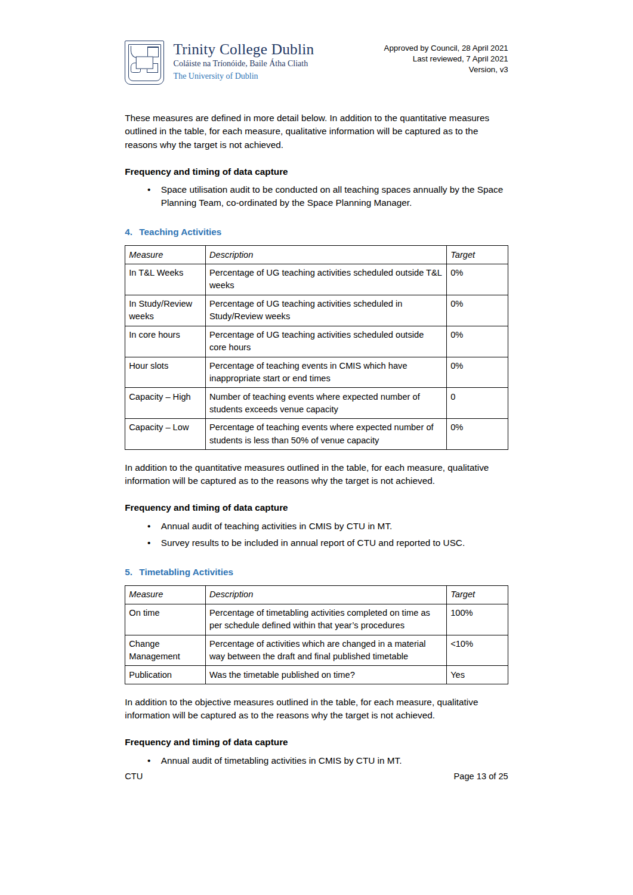Trinity College Dublin
Coláiste na Tríonóide, Baile Átha Cliath
The University of Dublin
Approved by Council, 28 April 2021
Last reviewed, 7 April 2021
Version, v3
These measures are defined in more detail below. In addition to the quantitative measures outlined in the table, for each measure, qualitative information will be captured as to the reasons why the target is not achieved.
Frequency and timing of data capture
Space utilisation audit to be conducted on all teaching spaces annually by the Space Planning Team, co-ordinated by the Space Planning Manager.
4. Teaching Activities
| Measure | Description | Target |
| --- | --- | --- |
| In T&L Weeks | Percentage of UG teaching activities scheduled outside T&L weeks | 0% |
| In Study/Review weeks | Percentage of UG teaching activities scheduled in Study/Review weeks | 0% |
| In core hours | Percentage of UG teaching activities scheduled outside core hours | 0% |
| Hour slots | Percentage of teaching events in CMIS which have inappropriate start or end times | 0% |
| Capacity – High | Number of teaching events where expected number of students exceeds venue capacity | 0 |
| Capacity – Low | Percentage of teaching events where expected number of students is less than 50% of venue capacity | 0% |
In addition to the quantitative measures outlined in the table, for each measure, qualitative information will be captured as to the reasons why the target is not achieved.
Frequency and timing of data capture
Annual audit of teaching activities in CMIS by CTU in MT.
Survey results to be included in annual report of CTU and reported to USC.
5. Timetabling Activities
| Measure | Description | Target |
| --- | --- | --- |
| On time | Percentage of timetabling activities completed on time as per schedule defined within that year’s procedures | 100% |
| Change Management | Percentage of activities which are changed in a material way between the draft and final published timetable | <10% |
| Publication | Was the timetable published on time? | Yes |
In addition to the objective measures outlined in the table, for each measure, qualitative information will be captured as to the reasons why the target is not achieved.
Frequency and timing of data capture
Annual audit of timetabling activities in CMIS by CTU in MT.
CTU
Page 13 of 25